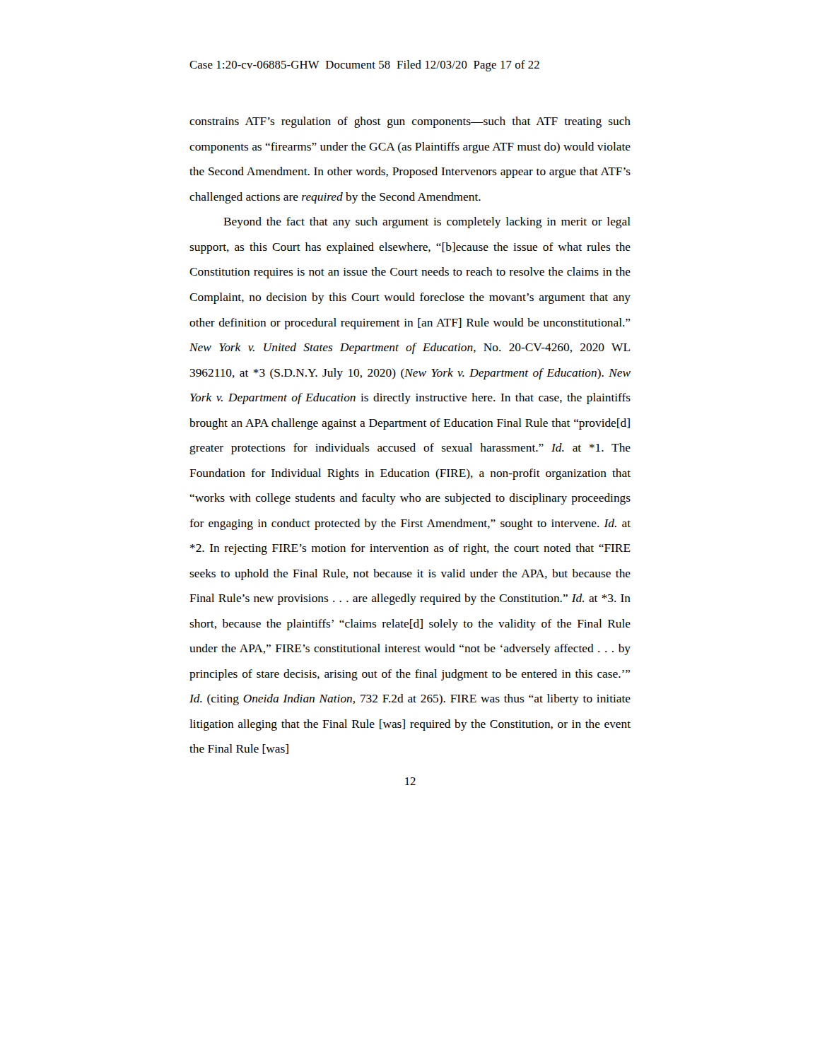Case 1:20-cv-06885-GHW Document 58 Filed 12/03/20 Page 17 of 22
constrains ATF’s regulation of ghost gun components—such that ATF treating such components as “firearms” under the GCA (as Plaintiffs argue ATF must do) would violate the Second Amendment. In other words, Proposed Intervenors appear to argue that ATF’s challenged actions are required by the Second Amendment.
Beyond the fact that any such argument is completely lacking in merit or legal support, as this Court has explained elsewhere, “[b]ecause the issue of what rules the Constitution requires is not an issue the Court needs to reach to resolve the claims in the Complaint, no decision by this Court would foreclose the movant’s argument that any other definition or procedural requirement in [an ATF] Rule would be unconstitutional.” New York v. United States Department of Education, No. 20-CV-4260, 2020 WL 3962110, at *3 (S.D.N.Y. July 10, 2020) (New York v. Department of Education). New York v. Department of Education is directly instructive here. In that case, the plaintiffs brought an APA challenge against a Department of Education Final Rule that “provide[d] greater protections for individuals accused of sexual harassment.” Id. at *1. The Foundation for Individual Rights in Education (FIRE), a non-profit organization that “works with college students and faculty who are subjected to disciplinary proceedings for engaging in conduct protected by the First Amendment,” sought to intervene. Id. at *2. In rejecting FIRE’s motion for intervention as of right, the court noted that “FIRE seeks to uphold the Final Rule, not because it is valid under the APA, but because the Final Rule’s new provisions . . . are allegedly required by the Constitution.” Id. at *3. In short, because the plaintiffs’ “claims relate[d] solely to the validity of the Final Rule under the APA,” FIRE’s constitutional interest would “not be ‘adversely affected . . . by principles of stare decisis, arising out of the final judgment to be entered in this case.’” Id. (citing Oneida Indian Nation, 732 F.2d at 265). FIRE was thus “at liberty to initiate litigation alleging that the Final Rule [was] required by the Constitution, or in the event the Final Rule [was]
12